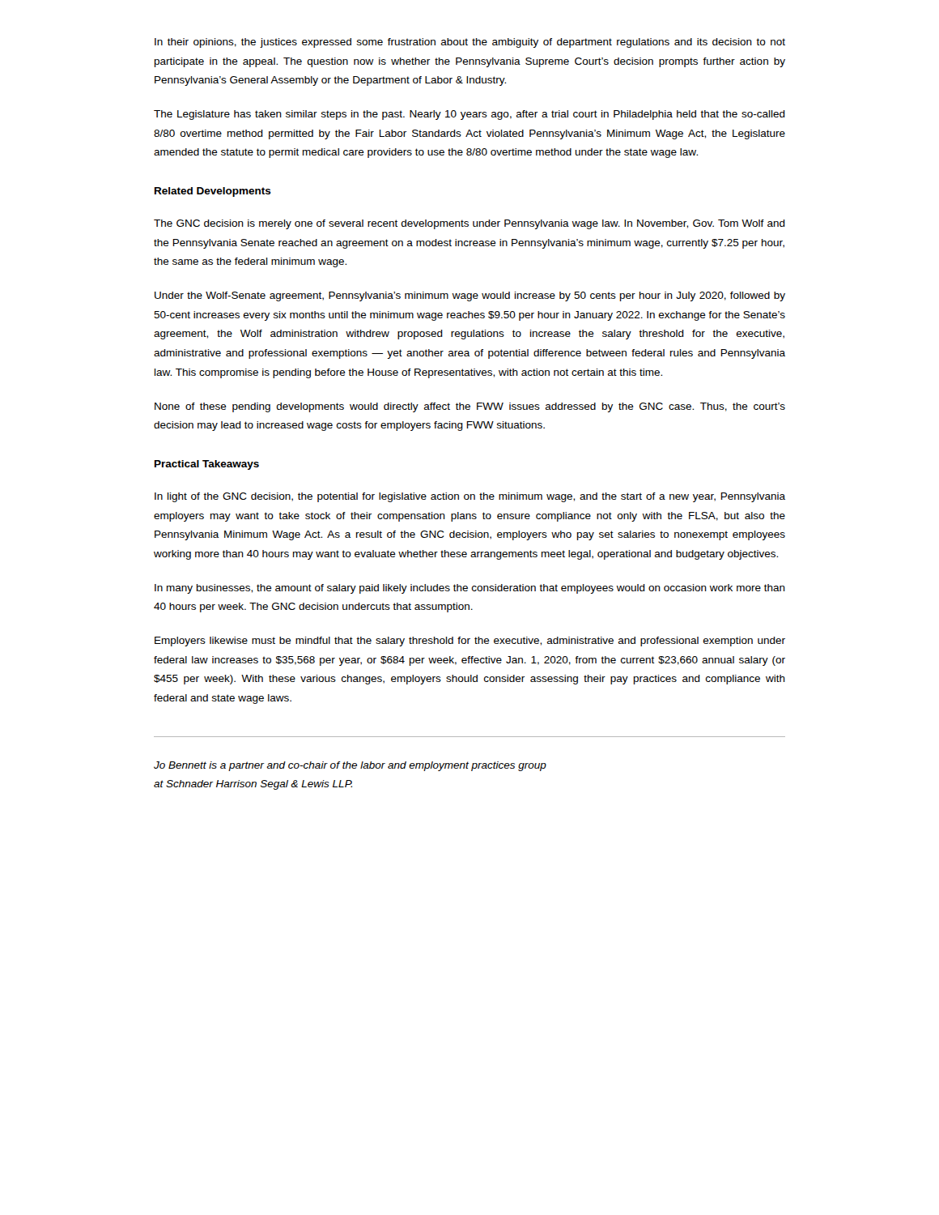In their opinions, the justices expressed some frustration about the ambiguity of department regulations and its decision to not participate in the appeal. The question now is whether the Pennsylvania Supreme Court’s decision prompts further action by Pennsylvania’s General Assembly or the Department of Labor & Industry.
The Legislature has taken similar steps in the past. Nearly 10 years ago, after a trial court in Philadelphia held that the so-called 8/80 overtime method permitted by the Fair Labor Standards Act violated Pennsylvania’s Minimum Wage Act, the Legislature amended the statute to permit medical care providers to use the 8/80 overtime method under the state wage law.
Related Developments
The GNC decision is merely one of several recent developments under Pennsylvania wage law. In November, Gov. Tom Wolf and the Pennsylvania Senate reached an agreement on a modest increase in Pennsylvania’s minimum wage, currently $7.25 per hour, the same as the federal minimum wage.
Under the Wolf-Senate agreement, Pennsylvania’s minimum wage would increase by 50 cents per hour in July 2020, followed by 50-cent increases every six months until the minimum wage reaches $9.50 per hour in January 2022. In exchange for the Senate’s agreement, the Wolf administration withdrew proposed regulations to increase the salary threshold for the executive, administrative and professional exemptions — yet another area of potential difference between federal rules and Pennsylvania law. This compromise is pending before the House of Representatives, with action not certain at this time.
None of these pending developments would directly affect the FWW issues addressed by the GNC case. Thus, the court’s decision may lead to increased wage costs for employers facing FWW situations.
Practical Takeaways
In light of the GNC decision, the potential for legislative action on the minimum wage, and the start of a new year, Pennsylvania employers may want to take stock of their compensation plans to ensure compliance not only with the FLSA, but also the Pennsylvania Minimum Wage Act. As a result of the GNC decision, employers who pay set salaries to nonexempt employees working more than 40 hours may want to evaluate whether these arrangements meet legal, operational and budgetary objectives.
In many businesses, the amount of salary paid likely includes the consideration that employees would on occasion work more than 40 hours per week. The GNC decision undercuts that assumption.
Employers likewise must be mindful that the salary threshold for the executive, administrative and professional exemption under federal law increases to $35,568 per year, or $684 per week, effective Jan. 1, 2020, from the current $23,660 annual salary (or $455 per week). With these various changes, employers should consider assessing their pay practices and compliance with federal and state wage laws.
Jo Bennett is a partner and co-chair of the labor and employment practices group
at Schnader Harrison Segal & Lewis LLP.